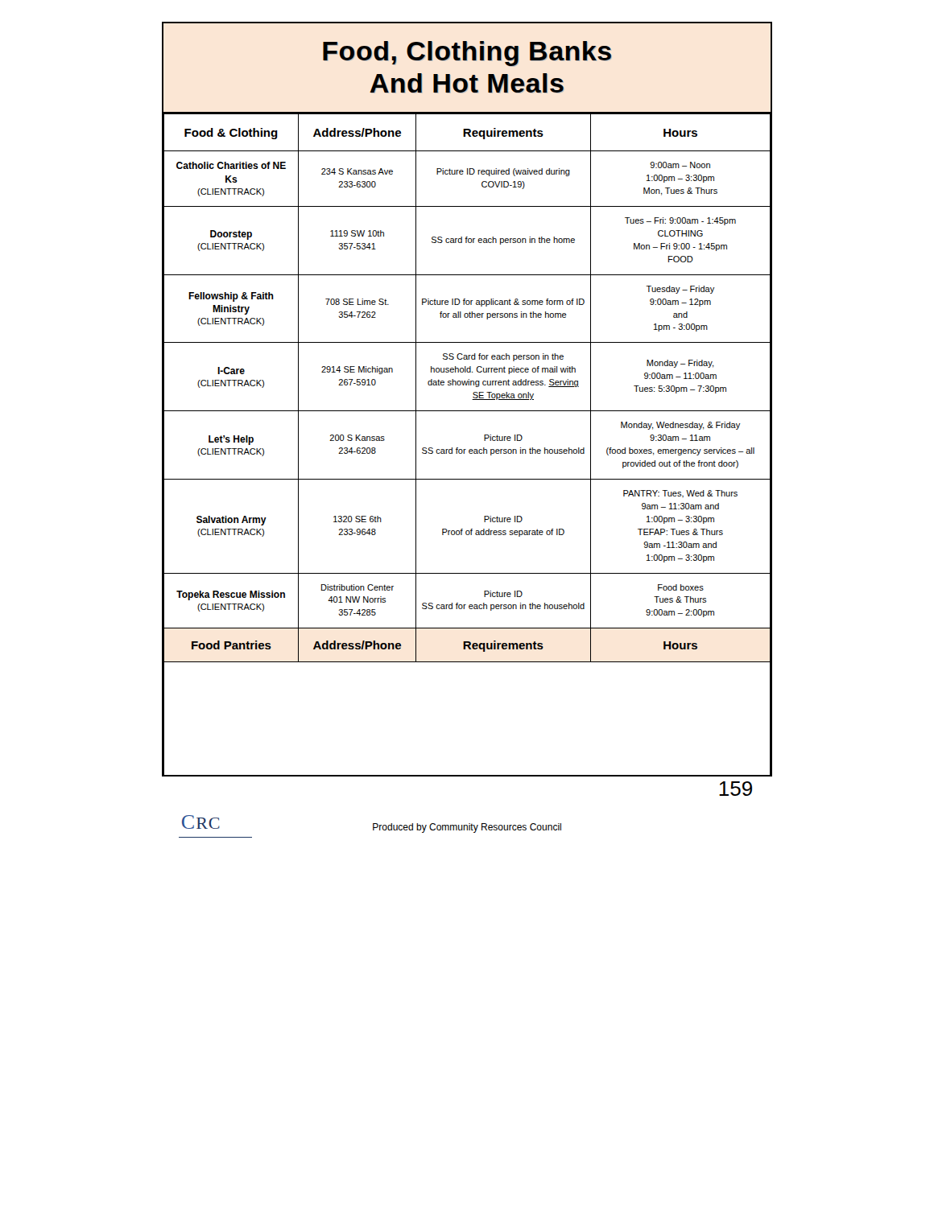Food, Clothing Banks
And Hot Meals
| Food & Clothing | Address/Phone | Requirements | Hours |
| --- | --- | --- | --- |
| Catholic Charities of NE Ks (CLIENTTRACK) | 234 S Kansas Ave 233-6300 | Picture ID required (waived during COVID-19) | 9:00am – Noon 1:00pm – 3:30pm Mon, Tues & Thurs |
| Doorstep (CLIENTTRACK) | 1119 SW 10th 357-5341 | SS card for each person in the home | Tues – Fri: 9:00am - 1:45pm CLOTHING Mon – Fri 9:00 - 1:45pm FOOD |
| Fellowship & Faith Ministry (CLIENTTRACK) | 708 SE Lime St. 354-7262 | Picture ID for applicant & some form of ID for all other persons in the home | Tuesday – Friday 9:00am – 12pm and 1pm - 3:00pm |
| I-Care (CLIENTTRACK) | 2914 SE Michigan 267-5910 | SS Card for each person in the household. Current piece of mail with date showing current address. Serving SE Topeka only | Monday – Friday, 9:00am – 11:00am Tues: 5:30pm – 7:30pm |
| Let’s Help (CLIENTTRACK) | 200 S Kansas 234-6208 | Picture ID SS card for each person in the household | Monday, Wednesday, & Friday 9:30am – 11am (food boxes, emergency services – all provided out of the front door) |
| Salvation Army (CLIENTTRACK) | 1320 SE 6th 233-9648 | Picture ID Proof of address separate of ID | PANTRY: Tues, Wed & Thurs 9am – 11:30am and 1:00pm – 3:30pm TEFAP: Tues & Thurs 9am -11:30am and 1:00pm – 3:30pm |
| Topeka Rescue Mission (CLIENTTRACK) | Distribution Center 401 NW Norris 357-4285 | Picture ID SS card for each person in the household | Food boxes Tues & Thurs 9:00am – 2:00pm |
| Food Pantries | Address/Phone | Requirements | Hours |
159
CRC Produced by Community Resources Council